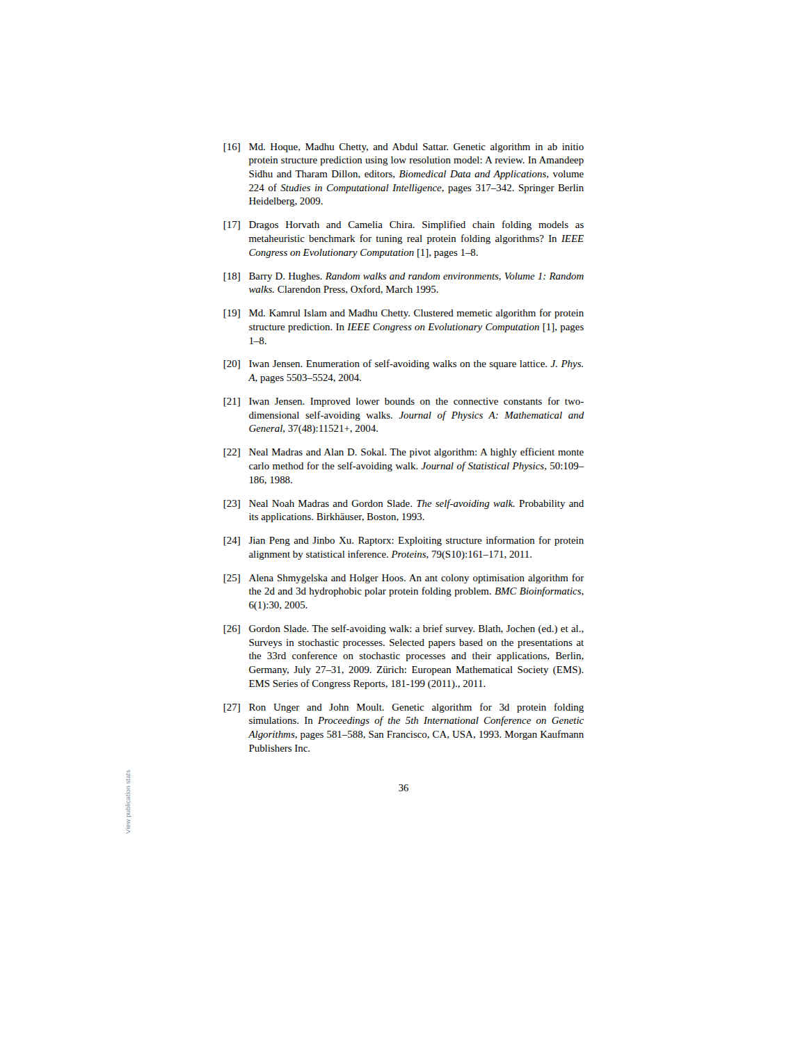[16] Md. Hoque, Madhu Chetty, and Abdul Sattar. Genetic algorithm in ab initio protein structure prediction using low resolution model: A review. In Amandeep Sidhu and Tharam Dillon, editors, Biomedical Data and Applications, volume 224 of Studies in Computational Intelligence, pages 317–342. Springer Berlin Heidelberg, 2009.
[17] Dragos Horvath and Camelia Chira. Simplified chain folding models as metaheuristic benchmark for tuning real protein folding algorithms? In IEEE Congress on Evolutionary Computation [1], pages 1–8.
[18] Barry D. Hughes. Random walks and random environments, Volume 1: Random walks. Clarendon Press, Oxford, March 1995.
[19] Md. Kamrul Islam and Madhu Chetty. Clustered memetic algorithm for protein structure prediction. In IEEE Congress on Evolutionary Computation [1], pages 1–8.
[20] Iwan Jensen. Enumeration of self-avoiding walks on the square lattice. J. Phys. A, pages 5503–5524, 2004.
[21] Iwan Jensen. Improved lower bounds on the connective constants for two-dimensional self-avoiding walks. Journal of Physics A: Mathematical and General, 37(48):11521+, 2004.
[22] Neal Madras and Alan D. Sokal. The pivot algorithm: A highly efficient monte carlo method for the self-avoiding walk. Journal of Statistical Physics, 50:109–186, 1988.
[23] Neal Noah Madras and Gordon Slade. The self-avoiding walk. Probability and its applications. Birkhäuser, Boston, 1993.
[24] Jian Peng and Jinbo Xu. Raptorx: Exploiting structure information for protein alignment by statistical inference. Proteins, 79(S10):161–171, 2011.
[25] Alena Shmygelska and Holger Hoos. An ant colony optimisation algorithm for the 2d and 3d hydrophobic polar protein folding problem. BMC Bioinformatics, 6(1):30, 2005.
[26] Gordon Slade. The self-avoiding walk: a brief survey. Blath, Jochen (ed.) et al., Surveys in stochastic processes. Selected papers based on the presentations at the 33rd conference on stochastic processes and their applications, Berlin, Germany, July 27–31, 2009. Zürich: European Mathematical Society (EMS). EMS Series of Congress Reports, 181-199 (2011)., 2011.
[27] Ron Unger and John Moult. Genetic algorithm for 3d protein folding simulations. In Proceedings of the 5th International Conference on Genetic Algorithms, pages 581–588, San Francisco, CA, USA, 1993. Morgan Kaufmann Publishers Inc.
36
View publication stats